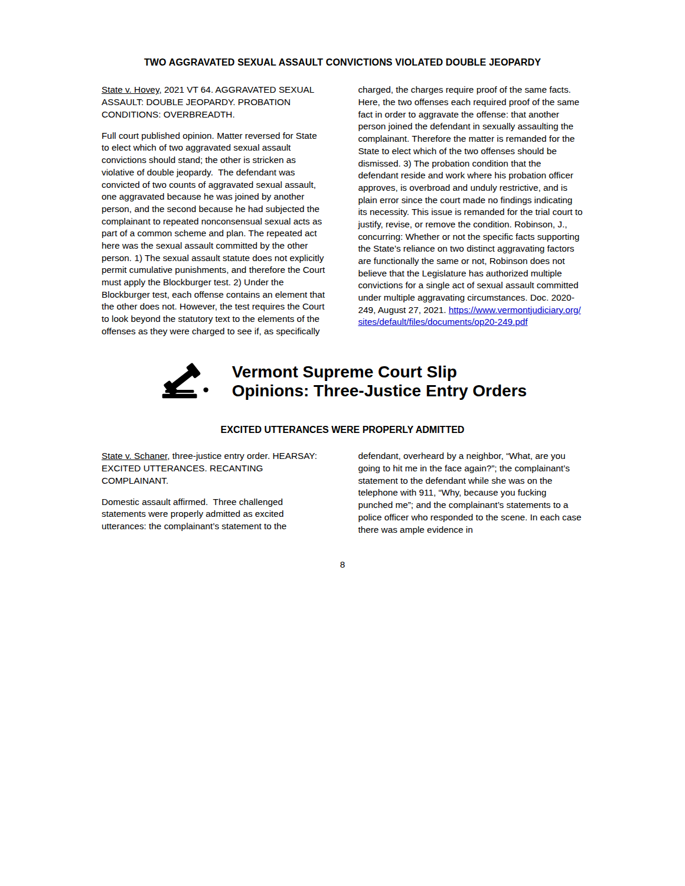TWO AGGRAVATED SEXUAL ASSAULT CONVICTIONS VIOLATED DOUBLE JEOPARDY
State v. Hovey, 2021 VT 64. AGGRAVATED SEXUAL ASSAULT: DOUBLE JEOPARDY. PROBATION CONDITIONS: OVERBREADTH.
Full court published opinion. Matter reversed for State to elect which of two aggravated sexual assault convictions should stand; the other is stricken as violative of double jeopardy. The defendant was convicted of two counts of aggravated sexual assault, one aggravated because he was joined by another person, and the second because he had subjected the complainant to repeated nonconsensual sexual acts as part of a common scheme and plan. The repeated act here was the sexual assault committed by the other person. 1) The sexual assault statute does not explicitly permit cumulative punishments, and therefore the Court must apply the Blockburger test. 2) Under the Blockburger test, each offense contains an element that the other does not. However, the test requires the Court to look beyond the statutory text to the elements of the offenses as they were charged to see if, as specifically charged, the charges require proof of the same facts. Here, the two offenses each required proof of the same fact in order to aggravate the offense: that another person joined the defendant in sexually assaulting the complainant. Therefore the matter is remanded for the State to elect which of the two offenses should be dismissed. 3) The probation condition that the defendant reside and work where his probation officer approves, is overbroad and unduly restrictive, and is plain error since the court made no findings indicating its necessity. This issue is remanded for the trial court to justify, revise, or remove the condition. Robinson, J., concurring: Whether or not the specific facts supporting the State’s reliance on two distinct aggravating factors are functionally the same or not, Robinson does not believe that the Legislature has authorized multiple convictions for a single act of sexual assault committed under multiple aggravating circumstances. Doc. 2020-249, August 27, 2021. https://www.vermontjudiciary.org/sites/default/files/documents/op20-249.pdf
Vermont Supreme Court Slip
Opinions: Three-Justice Entry Orders
EXCITED UTTERANCES WERE PROPERLY ADMITTED
State v. Schaner, three-justice entry order. HEARSAY: EXCITED UTTERANCES. RECANTING COMPLAINANT.
Domestic assault affirmed. Three challenged statements were properly admitted as excited utterances: the complainant’s statement to the defendant, overheard by a neighbor, “What, are you going to hit me in the face again?”; the complainant’s statement to the defendant while she was on the telephone with 911, “Why, because you fucking punched me”; and the complainant’s statements to a police officer who responded to the scene. In each case there was ample evidence in
8